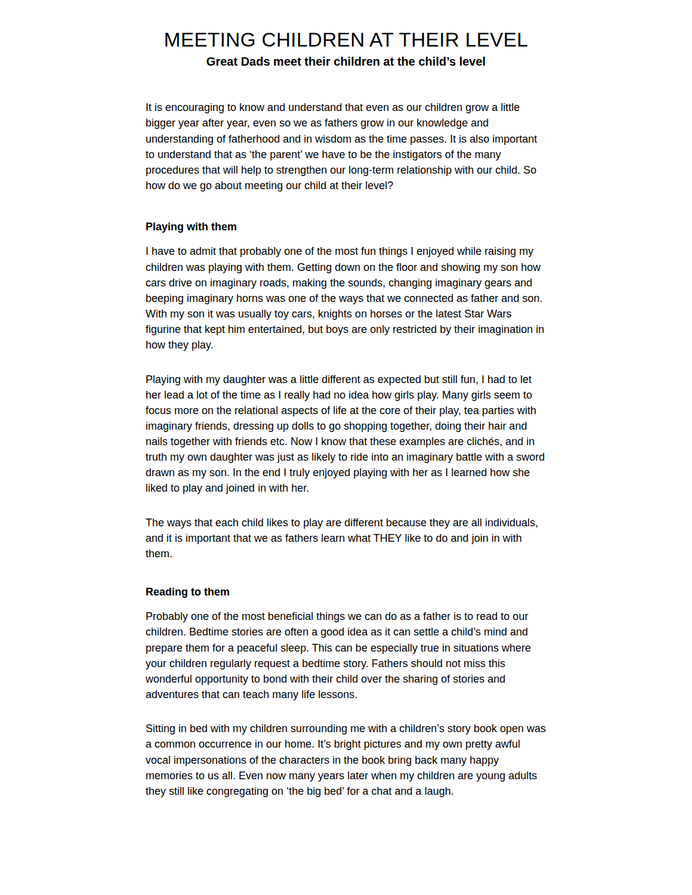MEETING CHILDREN AT THEIR LEVEL
Great Dads meet their children at the child’s level
It is encouraging to know and understand that even as our children grow a little bigger year after year, even so we as fathers grow in our knowledge and understanding of fatherhood and in wisdom as the time passes. It is also important to understand that as ‘the parent’ we have to be the instigators of the many procedures that will help to strengthen our long-term relationship with our child. So how do we go about meeting our child at their level?
Playing with them
I have to admit that probably one of the most fun things I enjoyed while raising my children was playing with them. Getting down on the floor and showing my son how cars drive on imaginary roads, making the sounds, changing imaginary gears and beeping imaginary horns was one of the ways that we connected as father and son. With my son it was usually toy cars, knights on horses or the latest Star Wars figurine that kept him entertained, but boys are only restricted by their imagination in how they play.
Playing with my daughter was a little different as expected but still fun, I had to let her lead a lot of the time as I really had no idea how girls play. Many girls seem to focus more on the relational aspects of life at the core of their play, tea parties with imaginary friends, dressing up dolls to go shopping together, doing their hair and nails together with friends etc. Now I know that these examples are clichés, and in truth my own daughter was just as likely to ride into an imaginary battle with a sword drawn as my son. In the end I truly enjoyed playing with her as I learned how she liked to play and joined in with her.
The ways that each child likes to play are different because they are all individuals, and it is important that we as fathers learn what THEY like to do and join in with them.
Reading to them
Probably one of the most beneficial things we can do as a father is to read to our children. Bedtime stories are often a good idea as it can settle a child’s mind and prepare them for a peaceful sleep. This can be especially true in situations where your children regularly request a bedtime story. Fathers should not miss this wonderful opportunity to bond with their child over the sharing of stories and adventures that can teach many life lessons.
Sitting in bed with my children surrounding me with a children’s story book open was a common occurrence in our home. It’s bright pictures and my own pretty awful vocal impersonations of the characters in the book bring back many happy memories to us all. Even now many years later when my children are young adults they still like congregating on ‘the big bed’ for a chat and a laugh.